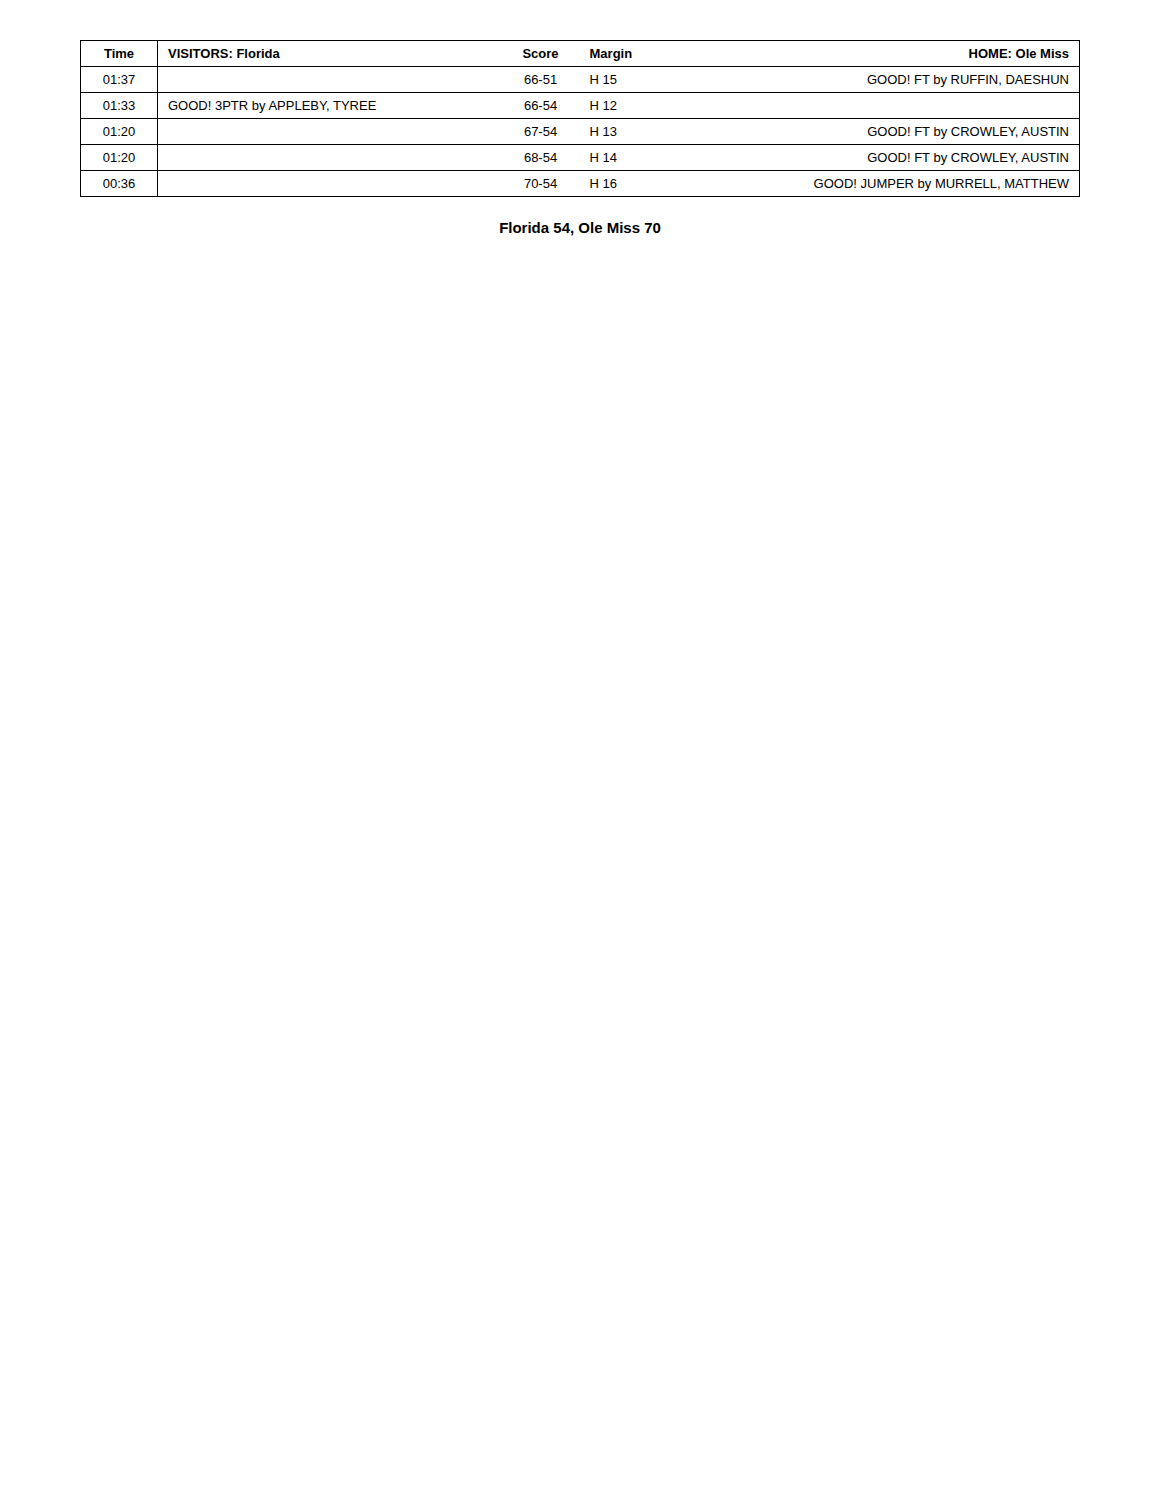| Time | VISITORS: Florida | Score | Margin | HOME: Ole Miss |
| --- | --- | --- | --- | --- |
| 01:37 | | 66-51 | H 15 | GOOD! FT by RUFFIN, DAESHUN |
| 01:33 | GOOD! 3PTR by APPLEBY, TYREE | 66-54 | H 12 | |
| 01:20 | | 67-54 | H 13 | GOOD! FT by CROWLEY, AUSTIN |
| 01:20 | | 68-54 | H 14 | GOOD! FT by CROWLEY, AUSTIN |
| 00:36 | | 70-54 | H 16 | GOOD! JUMPER by MURRELL, MATTHEW |
Florida 54, Ole Miss 70